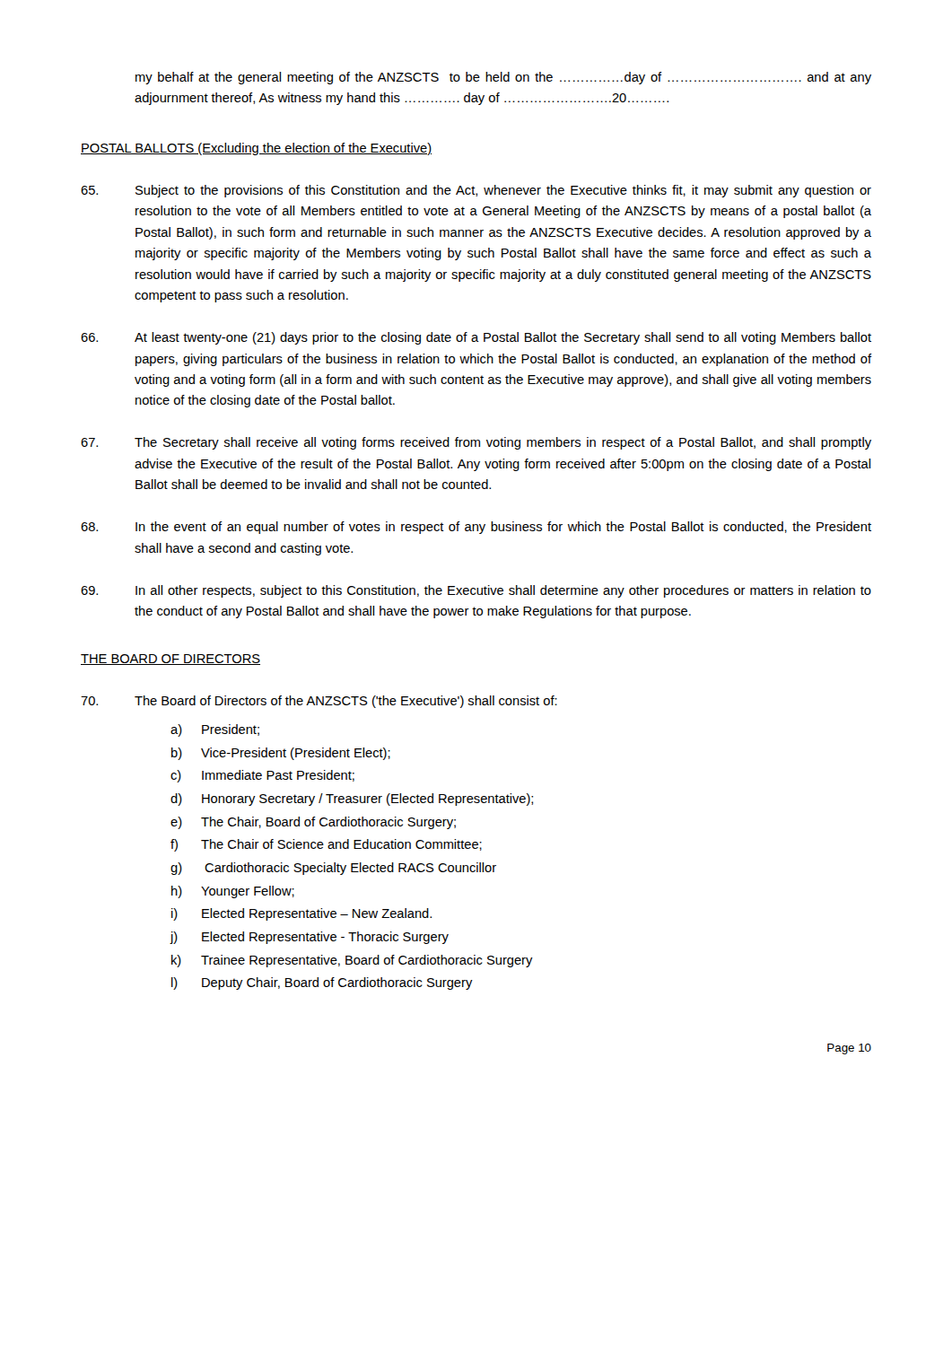my behalf at the general meeting of the ANZSCTS to be held on the ……………day of …………………………. and at any adjournment thereof, As witness my hand this …………. day of …………………….20……….
POSTAL BALLOTS (Excluding the election of the Executive)
65. Subject to the provisions of this Constitution and the Act, whenever the Executive thinks fit, it may submit any question or resolution to the vote of all Members entitled to vote at a General Meeting of the ANZSCTS by means of a postal ballot (a Postal Ballot), in such form and returnable in such manner as the ANZSCTS Executive decides. A resolution approved by a majority or specific majority of the Members voting by such Postal Ballot shall have the same force and effect as such a resolution would have if carried by such a majority or specific majority at a duly constituted general meeting of the ANZSCTS competent to pass such a resolution.
66. At least twenty-one (21) days prior to the closing date of a Postal Ballot the Secretary shall send to all voting Members ballot papers, giving particulars of the business in relation to which the Postal Ballot is conducted, an explanation of the method of voting and a voting form (all in a form and with such content as the Executive may approve), and shall give all voting members notice of the closing date of the Postal ballot.
67. The Secretary shall receive all voting forms received from voting members in respect of a Postal Ballot, and shall promptly advise the Executive of the result of the Postal Ballot. Any voting form received after 5:00pm on the closing date of a Postal Ballot shall be deemed to be invalid and shall not be counted.
68. In the event of an equal number of votes in respect of any business for which the Postal Ballot is conducted, the President shall have a second and casting vote.
69. In all other respects, subject to this Constitution, the Executive shall determine any other procedures or matters in relation to the conduct of any Postal Ballot and shall have the power to make Regulations for that purpose.
THE BOARD OF DIRECTORS
70. The Board of Directors of the ANZSCTS ('the Executive') shall consist of:
a) President;
b) Vice-President (President Elect);
c) Immediate Past President;
d) Honorary Secretary / Treasurer (Elected Representative);
e) The Chair, Board of Cardiothoracic Surgery;
f) The Chair of Science and Education Committee;
g) Cardiothoracic Specialty Elected RACS Councillor
h) Younger Fellow;
i) Elected Representative – New Zealand.
j) Elected Representative - Thoracic Surgery
k) Trainee Representative, Board of Cardiothoracic Surgery
l) Deputy Chair, Board of Cardiothoracic Surgery
Page 10